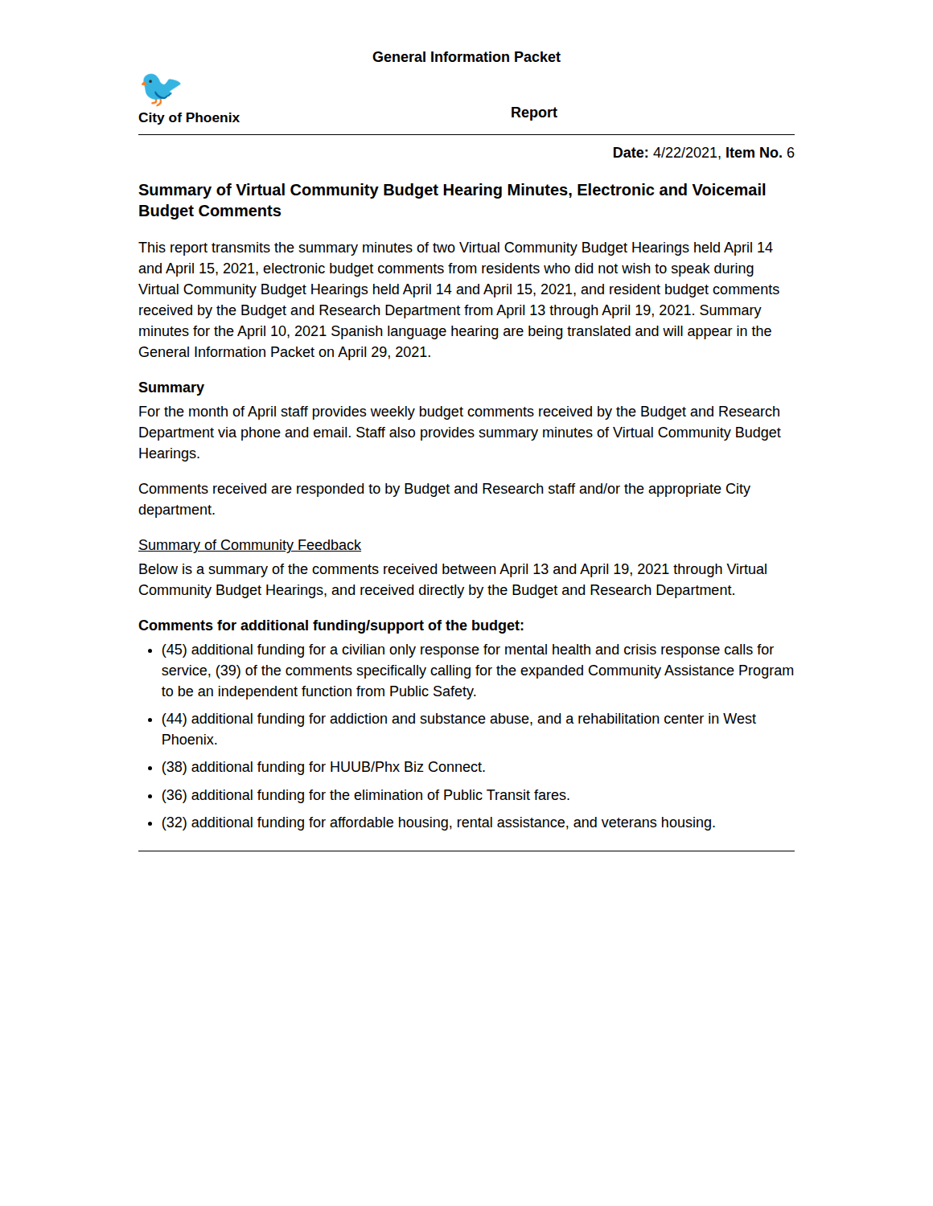General Information Packet
🐦 City of Phoenix
Report
Date: 4/22/2021, Item No. 6
Summary of Virtual Community Budget Hearing Minutes, Electronic and Voicemail Budget Comments
This report transmits the summary minutes of two Virtual Community Budget Hearings held April 14 and April 15, 2021, electronic budget comments from residents who did not wish to speak during Virtual Community Budget Hearings held April 14 and April 15, 2021, and resident budget comments received by the Budget and Research Department from April 13 through April 19, 2021. Summary minutes for the April 10, 2021 Spanish language hearing are being translated and will appear in the General Information Packet on April 29, 2021.
Summary
For the month of April staff provides weekly budget comments received by the Budget and Research Department via phone and email. Staff also provides summary minutes of Virtual Community Budget Hearings.
Comments received are responded to by Budget and Research staff and/or the appropriate City department.
Summary of Community Feedback
Below is a summary of the comments received between April 13 and April 19, 2021 through Virtual Community Budget Hearings, and received directly by the Budget and Research Department.
Comments for additional funding/support of the budget:
(45) additional funding for a civilian only response for mental health and crisis response calls for service, (39) of the comments specifically calling for the expanded Community Assistance Program to be an independent function from Public Safety.
(44) additional funding for addiction and substance abuse, and a rehabilitation center in West Phoenix.
(38) additional funding for HUUB/Phx Biz Connect.
(36) additional funding for the elimination of Public Transit fares.
(32) additional funding for affordable housing, rental assistance, and veterans housing.